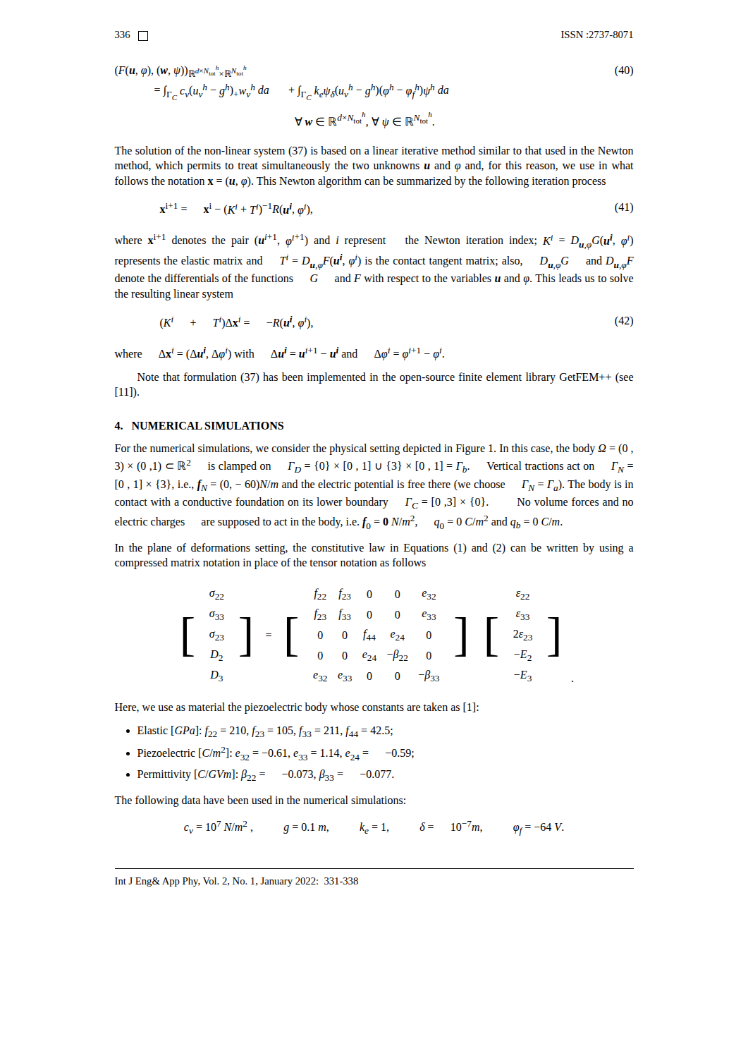336
ISSN :2737-8071
(40)
(F(u, φ), (w, ψ))ℝd×Ntoth×ℝNtoth
= ∫ΓC cv(uvh − gh)+wvh da + ∫ΓC keψδ(uvh − gh)(φh − φfh)ψh da
∀ w ∈ ℝd×Ntoth, ∀ ψ ∈ ℝNtoth.
The solution of the non-linear system (37) is based on a linear iterative method similar to that used in the Newton method, which permits to treat simultaneously the two unknowns u and φ and, for this reason, we use in what follows the notation x = (u, φ). This Newton algorithm can be summarized by the following iteration process
(41)
xi+1 = xi − (Ki + Ti)−1R(ui, φi),
where xi+1 denotes the pair (ui+1, φi+1) and i represent the Newton iteration index; Ki = Du,φG(ui, φi) represents the elastic matrix and Ti = Du,φF(ui, φi) is the contact tangent matrix; also, Du,φG and Du,φF denote the differentials of the functions G and F with respect to the variables u and φ. This leads us to solve the resulting linear system
(42)
(Ki + Ti)Δxi = −R(ui, φi),
where Δxi = (Δui, Δφi) with Δui = ui+1 − ui and Δφi = φi+1 − φi.
Note that formulation (37) has been implemented in the open-source finite element library GetFEM++ (see [11]).
4. NUMERICAL SIMULATIONS
For the numerical simulations, we consider the physical setting depicted in Figure 1. In this case, the body Ω = (0 , 3) × (0 ,1) ⊂ ℝ2 is clamped on ΓD = {0} × [0 , 1] ∪ {3} × [0 , 1] = Γb. Vertical tractions act on ΓN = [0 , 1] × {3}, i.e., fN = (0, − 60)N/m and the electric potential is free there (we choose ΓN = Γa). The body is in contact with a conductive foundation on its lower boundary ΓC = [0 ,3] × {0}. No volume forces and no electric charges are supposed to act in the body, i.e. f0 = 0 N/m2, q0 = 0 C/m2 and qb = 0 C/m.
In the plane of deformations setting, the constitutive law in Equations (1) and (2) can be written by using a compressed matrix notation in place of the tensor notation as follows
| [ | / σ 22 / / σ 33 / / σ 23 / / D 2 / / D 3 / | ] | = | [ | / f 22 / f 23 / 0 / 0 / e 32 / / f 23 / f 33 / 0 / 0 / e 33 / / 0 / 0 / f 44 / e 24 / 0 / / 0 / 0 / e 24 / − β 22 / 0 / / e 32 / e 33 / 0 / 0 / − β 33 / | ] | [ | / ε 22 / / ε 33 / / 2 ε 23 / / − E 2 / / − E 3 / | ] | . |
Here, we use as material the piezoelectric body whose constants are taken as [1]:
Elastic [GPa]: f22 = 210, f23 = 105, f33 = 211, f44 = 42.5;
Piezoelectric [C/m2]: e32 = −0.61, e33 = 1.14, e24 = −0.59;
Permittivity [C/GVm]: β22 = −0.073, β33 = −0.077.
The following data have been used in the numerical simulations:
cv = 107 N/m2 , g = 0.1 m, ke = 1, δ = 10−7m, φf = −64 V.
Int J Eng& App Phy, Vol. 2, No. 1, January 2022: 331-338